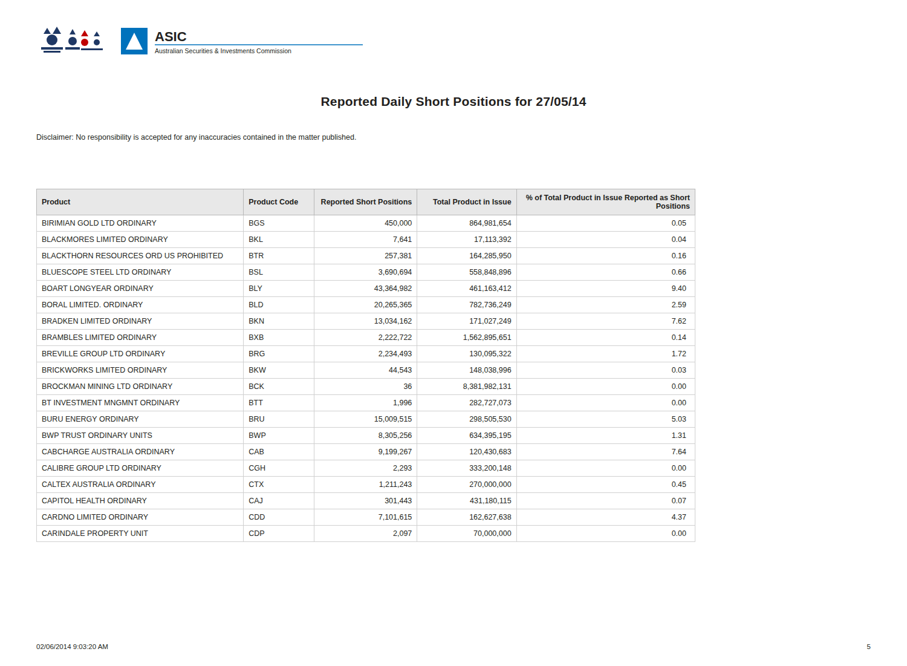ASIC Australian Securities & Investments Commission
Reported Daily Short Positions for 27/05/14
Disclaimer: No responsibility is accepted for any inaccuracies contained in the matter published.
| Product | Product Code | Reported Short Positions | Total Product in Issue | % of Total Product in Issue Reported as Short Positions |
| --- | --- | --- | --- | --- |
| BIRIMIAN GOLD LTD ORDINARY | BGS | 450,000 | 864,981,654 | 0.05 |
| BLACKMORES LIMITED ORDINARY | BKL | 7,641 | 17,113,392 | 0.04 |
| BLACKTHORN RESOURCES ORD US PROHIBITED | BTR | 257,381 | 164,285,950 | 0.16 |
| BLUESCOPE STEEL LTD ORDINARY | BSL | 3,690,694 | 558,848,896 | 0.66 |
| BOART LONGYEAR ORDINARY | BLY | 43,364,982 | 461,163,412 | 9.40 |
| BORAL LIMITED. ORDINARY | BLD | 20,265,365 | 782,736,249 | 2.59 |
| BRADKEN LIMITED ORDINARY | BKN | 13,034,162 | 171,027,249 | 7.62 |
| BRAMBLES LIMITED ORDINARY | BXB | 2,222,722 | 1,562,895,651 | 0.14 |
| BREVILLE GROUP LTD ORDINARY | BRG | 2,234,493 | 130,095,322 | 1.72 |
| BRICKWORKS LIMITED ORDINARY | BKW | 44,543 | 148,038,996 | 0.03 |
| BROCKMAN MINING LTD ORDINARY | BCK | 36 | 8,381,982,131 | 0.00 |
| BT INVESTMENT MNGMNT ORDINARY | BTT | 1,996 | 282,727,073 | 0.00 |
| BURU ENERGY ORDINARY | BRU | 15,009,515 | 298,505,530 | 5.03 |
| BWP TRUST ORDINARY UNITS | BWP | 8,305,256 | 634,395,195 | 1.31 |
| CABCHARGE AUSTRALIA ORDINARY | CAB | 9,199,267 | 120,430,683 | 7.64 |
| CALIBRE GROUP LTD ORDINARY | CGH | 2,293 | 333,200,148 | 0.00 |
| CALTEX AUSTRALIA ORDINARY | CTX | 1,211,243 | 270,000,000 | 0.45 |
| CAPITOL HEALTH ORDINARY | CAJ | 301,443 | 431,180,115 | 0.07 |
| CARDNO LIMITED ORDINARY | CDD | 7,101,615 | 162,627,638 | 4.37 |
| CARINDALE PROPERTY UNIT | CDP | 2,097 | 70,000,000 | 0.00 |
02/06/2014 9:03:20 AM 5